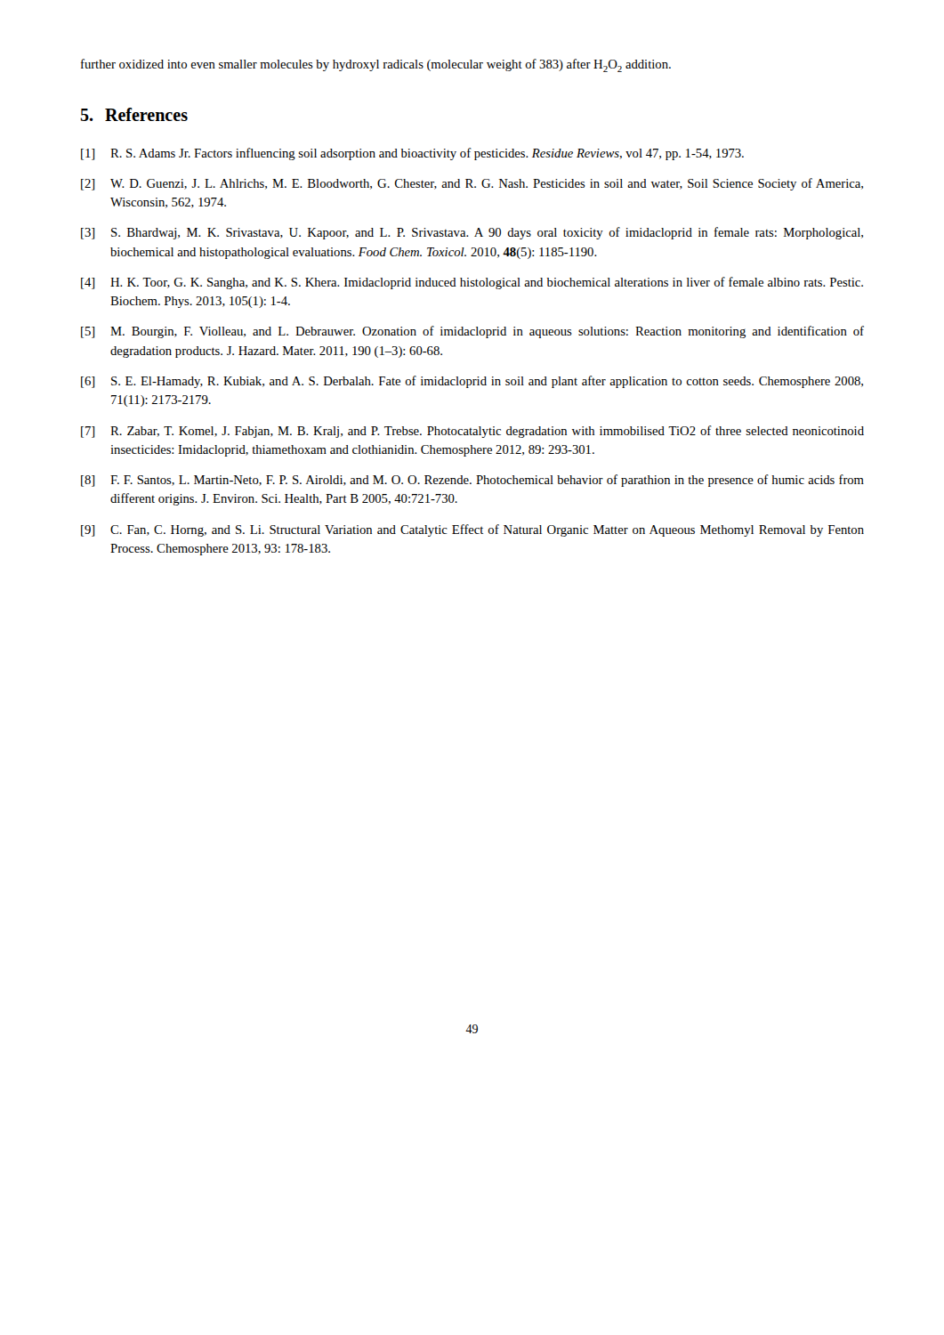further oxidized into even smaller molecules by hydroxyl radicals (molecular weight of 383) after H2O2 addition.
5. References
[1] R. S. Adams Jr. Factors influencing soil adsorption and bioactivity of pesticides. Residue Reviews, vol 47, pp. 1-54, 1973.
[2] W. D. Guenzi, J. L. Ahlrichs, M. E. Bloodworth, G. Chester, and R. G. Nash. Pesticides in soil and water, Soil Science Society of America, Wisconsin, 562, 1974.
[3] S. Bhardwaj, M. K. Srivastava, U. Kapoor, and L. P. Srivastava. A 90 days oral toxicity of imidacloprid in female rats: Morphological, biochemical and histopathological evaluations. Food Chem. Toxicol. 2010, 48(5): 1185-1190.
[4] H. K. Toor, G. K. Sangha, and K. S. Khera. Imidacloprid induced histological and biochemical alterations in liver of female albino rats. Pestic. Biochem. Phys. 2013, 105(1): 1-4.
[5] M. Bourgin, F. Violleau, and L. Debrauwer. Ozonation of imidacloprid in aqueous solutions: Reaction monitoring and identification of degradation products. J. Hazard. Mater. 2011, 190 (1–3): 60-68.
[6] S. E. El-Hamady, R. Kubiak, and A. S. Derbalah. Fate of imidacloprid in soil and plant after application to cotton seeds. Chemosphere 2008, 71(11): 2173-2179.
[7] R. Zabar, T. Komel, J. Fabjan, M. B. Kralj, and P. Trebse. Photocatalytic degradation with immobilised TiO2 of three selected neonicotinoid insecticides: Imidacloprid, thiamethoxam and clothianidin. Chemosphere 2012, 89: 293-301.
[8] F. F. Santos, L. Martin-Neto, F. P. S. Airoldi, and M. O. O. Rezende. Photochemical behavior of parathion in the presence of humic acids from different origins. J. Environ. Sci. Health, Part B 2005, 40:721-730.
[9] C. Fan, C. Horng, and S. Li. Structural Variation and Catalytic Effect of Natural Organic Matter on Aqueous Methomyl Removal by Fenton Process. Chemosphere 2013, 93: 178-183.
49